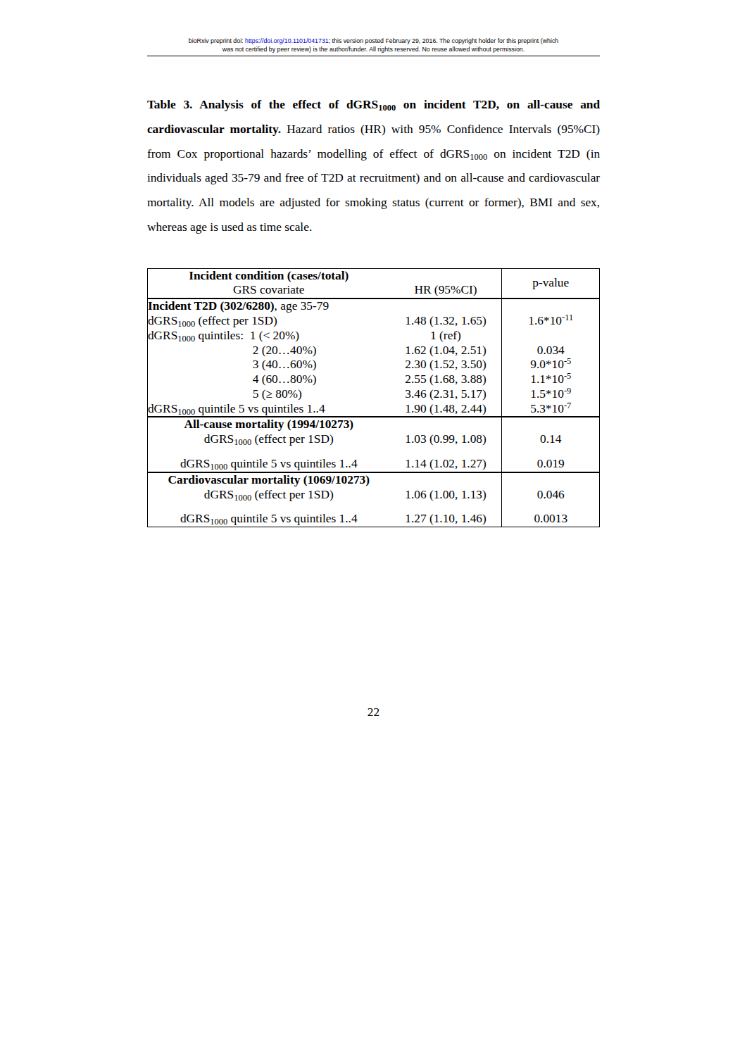bioRxiv preprint doi: https://doi.org/10.1101/041731; this version posted February 29, 2016. The copyright holder for this preprint (which
was not certified by peer review) is the author/funder. All rights reserved. No reuse allowed without permission.
Table 3. Analysis of the effect of dGRS1000 on incident T2D, on all-cause and cardiovascular mortality. Hazard ratios (HR) with 95% Confidence Intervals (95%CI) from Cox proportional hazards’ modelling of effect of dGRS1000 on incident T2D (in individuals aged 35-79 and free of T2D at recruitment) and on all-cause and cardiovascular mortality. All models are adjusted for smoking status (current or former), BMI and sex, whereas age is used as time scale.
| Incident condition (cases/total) | | p-value |
| GRS covariate | HR (95%CI) |
| Incident T2D (302/6280) , age 35-79 | | |
| dGRS 1000 (effect per 1SD) | 1.48 (1.32, 1.65) | 1.6*10 -11 |
| dGRS 1000 quintiles: 1 (< 20%) | 1 (ref) | |
| 2 (20…40%) | 1.62 (1.04, 2.51) | 0.034 |
| 3 (40…60%) | 2.30 (1.52, 3.50) | 9.0*10 -5 |
| 4 (60…80%) | 2.55 (1.68, 3.88) | 1.1*10 -5 |
| 5 (≥ 80%) | 3.46 (2.31, 5.17) | 1.5*10 -9 |
| dGRS 1000 quintile 5 vs quintiles 1..4 | 1.90 (1.48, 2.44) | 5.3*10 -7 |
| All-cause mortality (1994/10273) | | |
| dGRS 1000 (effect per 1SD) | 1.03 (0.99, 1.08) | 0.14 |
| dGRS 1000 quintile 5 vs quintiles 1..4 | 1.14 (1.02, 1.27) | 0.019 |
| Cardiovascular mortality (1069/10273) | | |
| dGRS 1000 (effect per 1SD) | 1.06 (1.00, 1.13) | 0.046 |
| dGRS 1000 quintile 5 vs quintiles 1..4 | 1.27 (1.10, 1.46) | 0.0013 |
22